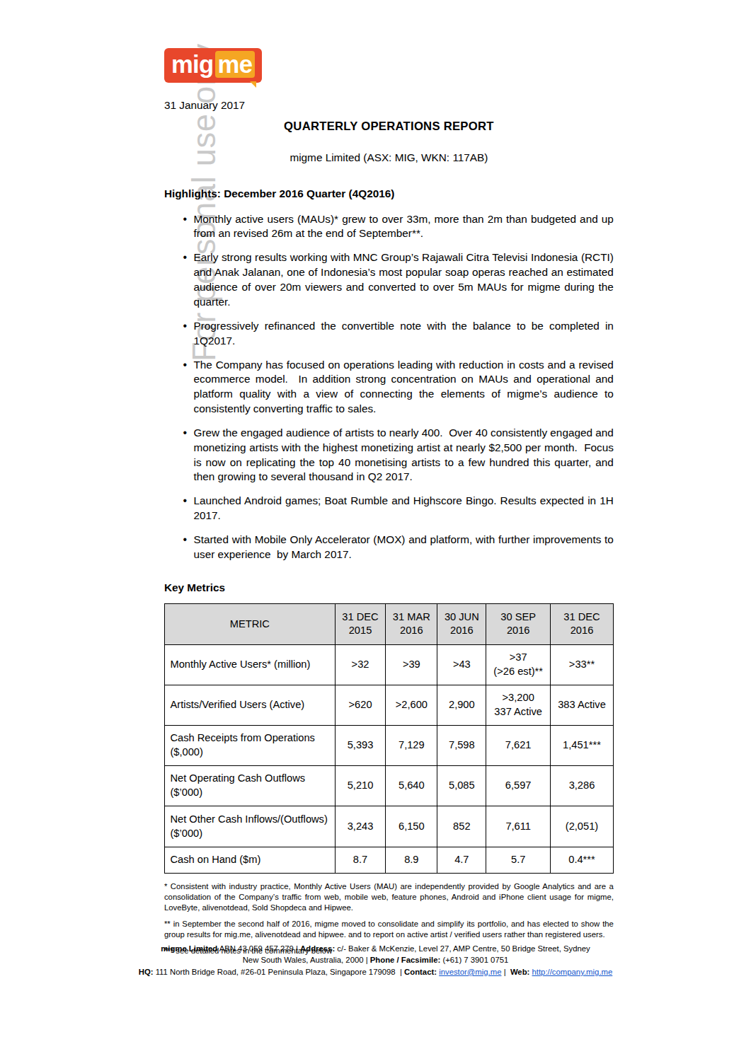For personal use only
migme
31 January 2017
QUARTERLY OPERATIONS REPORT
migme Limited (ASX: MIG, WKN: 117AB)
Highlights: December 2016 Quarter (4Q2016)
Monthly active users (MAUs)* grew to over 33m, more than 2m than budgeted and up from an revised 26m at the end of September**.
Early strong results working with MNC Group’s Rajawali Citra Televisi Indonesia (RCTI) and Anak Jalanan, one of Indonesia’s most popular soap operas reached an estimated audience of over 20m viewers and converted to over 5m MAUs for migme during the quarter.
Progressively refinanced the convertible note with the balance to be completed in 1Q2017.
The Company has focused on operations leading with reduction in costs and a revised ecommerce model. In addition strong concentration on MAUs and operational and platform quality with a view of connecting the elements of migme’s audience to consistently converting traffic to sales.
Grew the engaged audience of artists to nearly 400. Over 40 consistently engaged and monetizing artists with the highest monetizing artist at nearly $2,500 per month. Focus is now on replicating the top 40 monetising artists to a few hundred this quarter, and then growing to several thousand in Q2 2017.
Launched Android games; Boat Rumble and Highscore Bingo. Results expected in 1H 2017.
Started with Mobile Only Accelerator (MOX) and platform, with further improvements to user experience by March 2017.
Key Metrics
| METRIC | 31 DEC 2015 | 31 MAR 2016 | 30 JUN 2016 | 30 SEP 2016 | 31 DEC 2016 |
| --- | --- | --- | --- | --- | --- |
| Monthly Active Users* (million) | >32 | >39 | >43 | >37 (>26 est)** | >33** |
| Artists/Verified Users (Active) | >620 | >2,600 | 2,900 | >3,200 337 Active | 383 Active |
| Cash Receipts from Operations ($,000) | 5,393 | 7,129 | 7,598 | 7,621 | 1,451*** |
| Net Operating Cash Outflows ($’000) | 5,210 | 5,640 | 5,085 | 6,597 | 3,286 |
| Net Other Cash Inflows/(Outflows) ($’000) | 3,243 | 6,150 | 852 | 7,611 | (2,051) |
| Cash on Hand ($m) | 8.7 | 8.9 | 4.7 | 5.7 | 0.4*** |
* Consistent with industry practice, Monthly Active Users (MAU) are independently provided by Google Analytics and are a consolidation of the Company’s traffic from web, mobile web, feature phones, Android and iPhone client usage for migme, LoveByte, alivenotdead, Sold Shopdeca and Hipwee.
** in September the second half of 2016, migme moved to consolidate and simplify its portfolio, and has elected to show the group results for mig.me, alivenotdead and hipwee. and to report on active artist / verified users rather than registered users.
*** see detailed notes in the commentary below
migme Limited ABN 43 059 457 279 | Address: c/- Baker & McKenzie, Level 27, AMP Centre, 50 Bridge Street, Sydney
New South Wales, Australia, 2000 | Phone / Facsimile: (+61) 7 3901 0751
HQ: 111 North Bridge Road, #26-01 Peninsula Plaza, Singapore 179098 | Contact: investor@mig.me | Web: http://company.mig.me